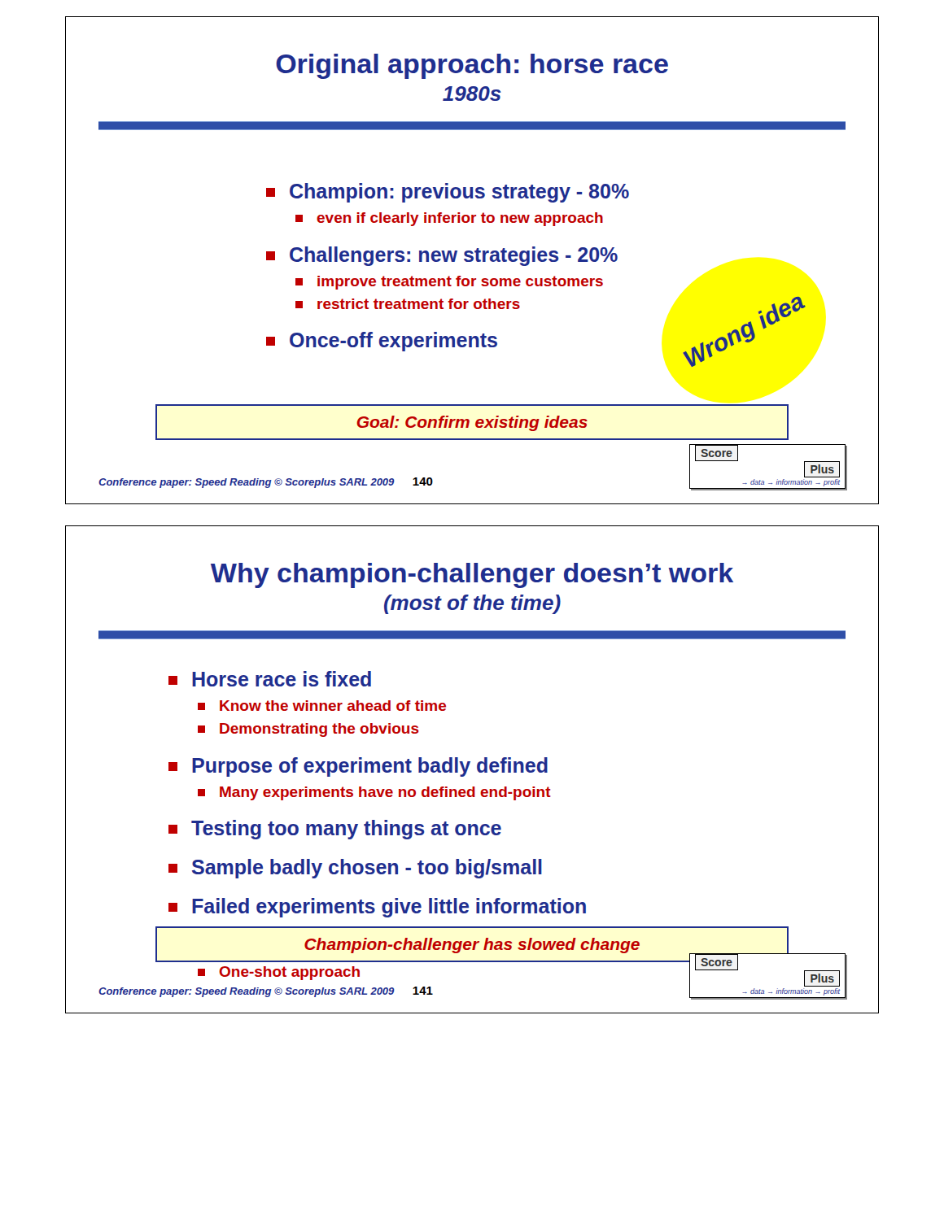Original approach: horse race
1980s
Champion: previous strategy - 80%
even if clearly inferior to new approach
Challengers: new strategies - 20%
improve treatment for some customers
restrict treatment for others
Once-off experiments
Wrong idea
Goal: Confirm existing ideas
Conference paper: Speed Reading © Scoreplus SARL 2009 140
Score
Plus
→ data → information → profit
Why champion-challenger doesn’t work
(most of the time)
Horse race is fixed
Know the winner ahead of time
Demonstrating the obvious
Purpose of experiment badly defined
Many experiments have no defined end-point
Testing too many things at once
Sample badly chosen - too big/small
Failed experiments give little information
Successful experiments don’t help formulate next steps
One-shot approach
Champion-challenger has slowed change
Conference paper: Speed Reading © Scoreplus SARL 2009 141
Score
Plus
→ data → information → profit